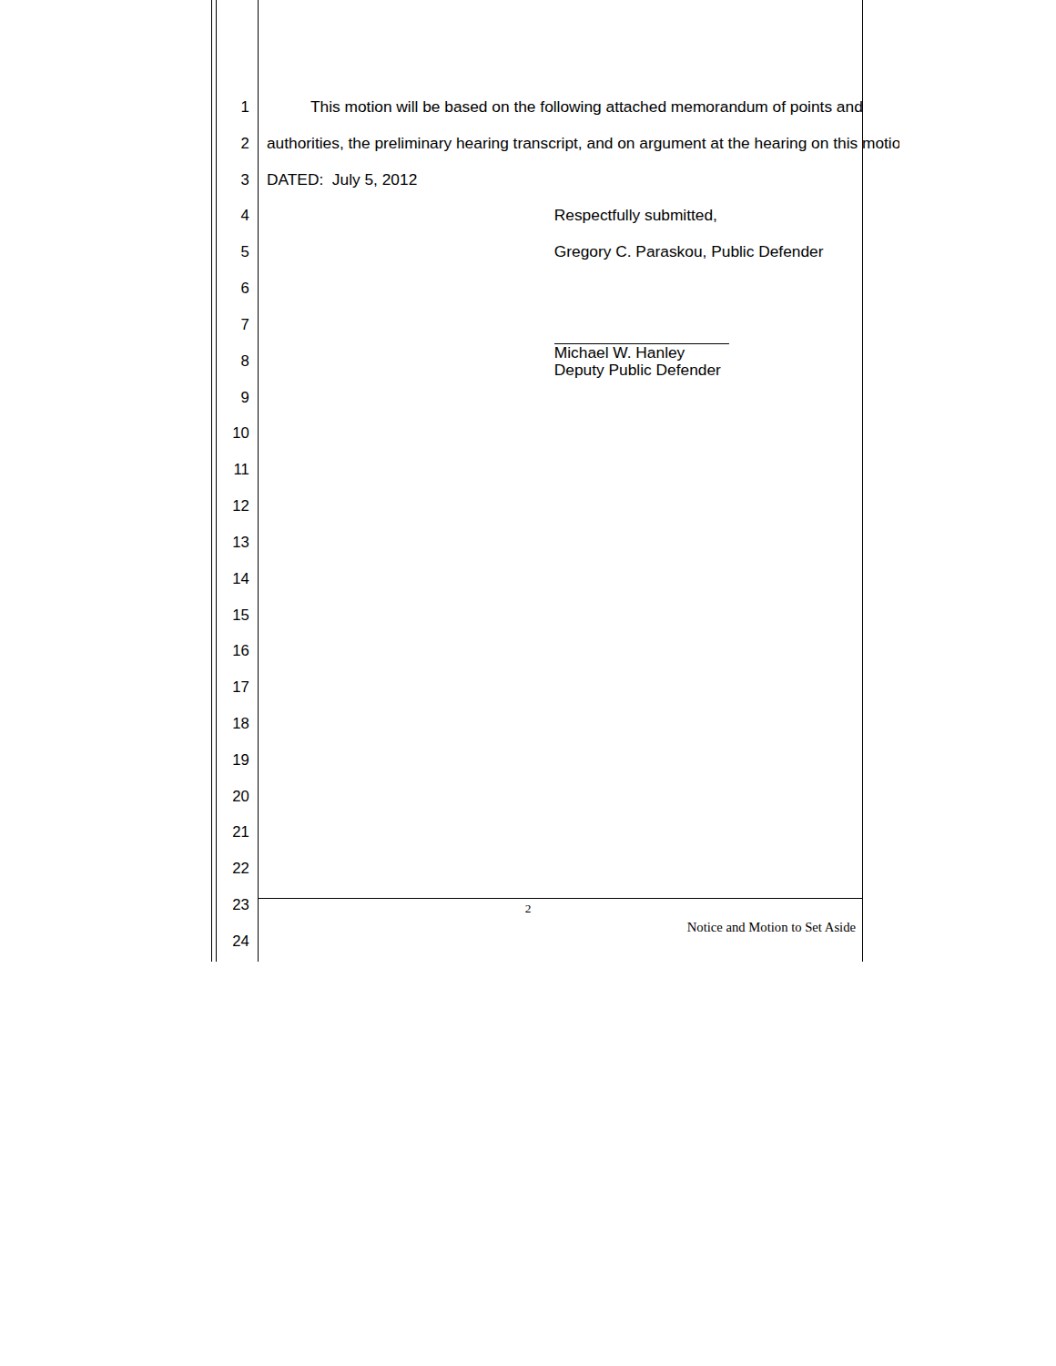1
2
3
4
5
6
7
8
9
10
11
12
13
14
15
16
17
18
19
20
21
22
23
24
25
26
27
28
This motion will be based on the following attached memorandum of points and
authorities, the preliminary hearing transcript, and on argument at the hearing on this motion.
DATED: July 5, 2012
Respectfully submitted,
Gregory C. Paraskou, Public Defender
Michael W. Hanley
Deputy Public Defender
2
Notice and Motion to Set Aside